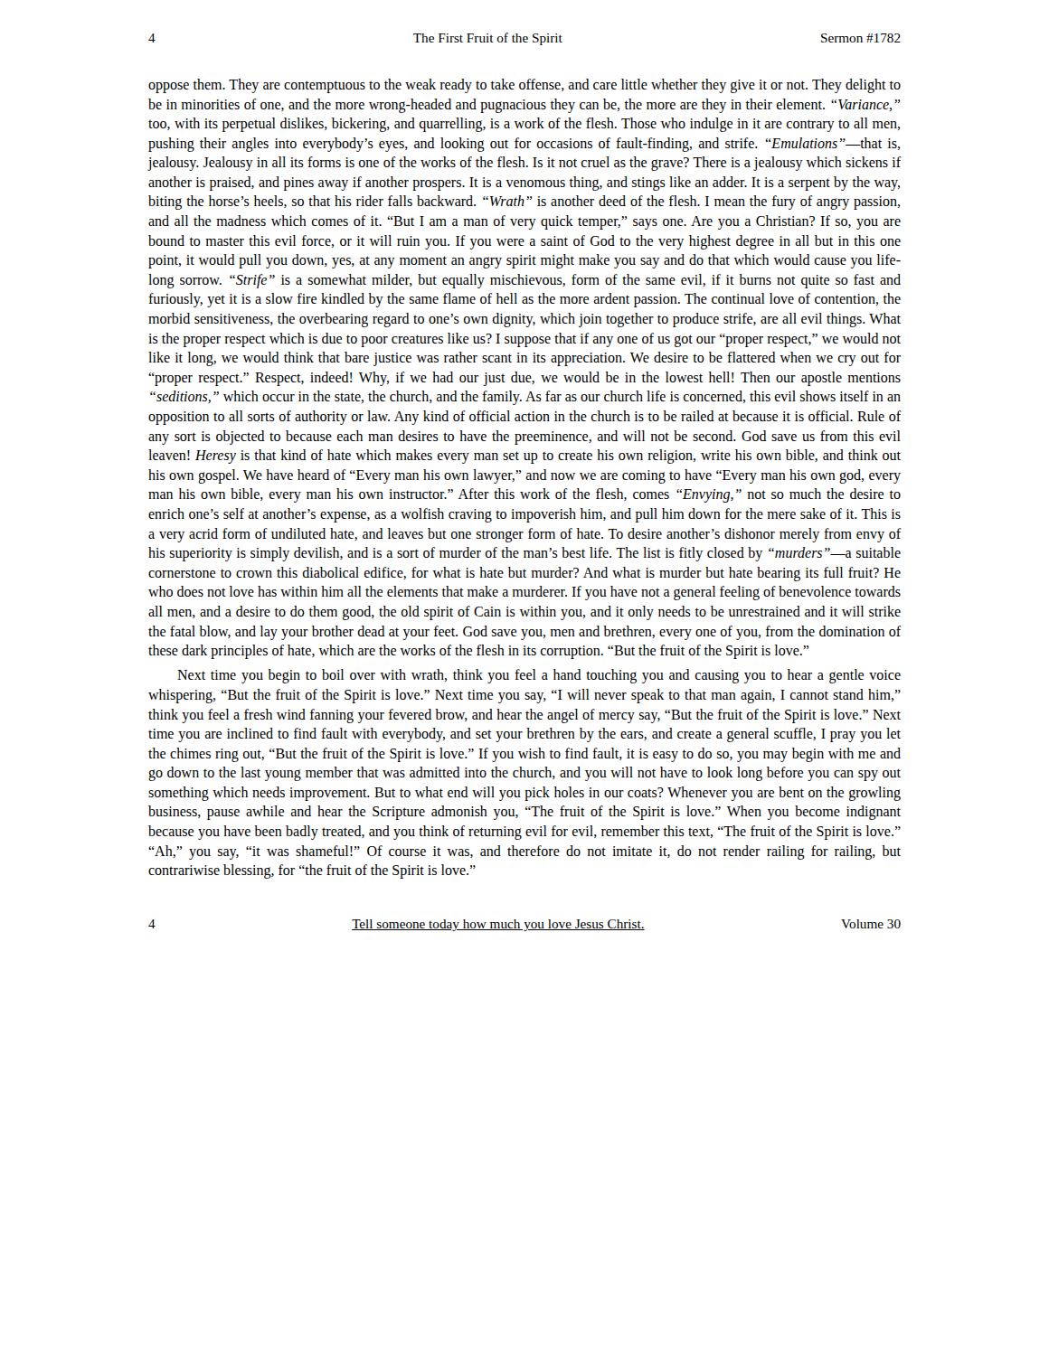4 The First Fruit of the Spirit Sermon #1782
oppose them. They are contemptuous to the weak ready to take offense, and care little whether they give it or not. They delight to be in minorities of one, and the more wrong-headed and pugnacious they can be, the more are they in their element. “Variance,” too, with its perpetual dislikes, bickering, and quarrelling, is a work of the flesh. Those who indulge in it are contrary to all men, pushing their angles into everybody’s eyes, and looking out for occasions of fault-finding, and strife. “Emulations”—that is, jealousy. Jealousy in all its forms is one of the works of the flesh. Is it not cruel as the grave? There is a jealousy which sickens if another is praised, and pines away if another prospers. It is a venomous thing, and stings like an adder. It is a serpent by the way, biting the horse’s heels, so that his rider falls backward. “Wrath” is another deed of the flesh. I mean the fury of angry passion, and all the madness which comes of it. “But I am a man of very quick temper,” says one. Are you a Christian? If so, you are bound to master this evil force, or it will ruin you. If you were a saint of God to the very highest degree in all but in this one point, it would pull you down, yes, at any moment an angry spirit might make you say and do that which would cause you life-long sorrow. “Strife” is a somewhat milder, but equally mischievous, form of the same evil, if it burns not quite so fast and furiously, yet it is a slow fire kindled by the same flame of hell as the more ardent passion. The continual love of contention, the morbid sensitiveness, the overbearing regard to one’s own dignity, which join together to produce strife, are all evil things. What is the proper respect which is due to poor creatures like us? I suppose that if any one of us got our “proper respect,” we would not like it long, we would think that bare justice was rather scant in its appreciation. We desire to be flattered when we cry out for “proper respect.” Respect, indeed! Why, if we had our just due, we would be in the lowest hell! Then our apostle mentions “seditions,” which occur in the state, the church, and the family. As far as our church life is concerned, this evil shows itself in an opposition to all sorts of authority or law. Any kind of official action in the church is to be railed at because it is official. Rule of any sort is objected to because each man desires to have the preeminence, and will not be second. God save us from this evil leaven! Heresy is that kind of hate which makes every man set up to create his own religion, write his own bible, and think out his own gospel. We have heard of “Every man his own lawyer,” and now we are coming to have “Every man his own god, every man his own bible, every man his own instructor.” After this work of the flesh, comes “Envying,” not so much the desire to enrich one’s self at another’s expense, as a wolfish craving to impoverish him, and pull him down for the mere sake of it. This is a very acrid form of undiluted hate, and leaves but one stronger form of hate. To desire another’s dishonor merely from envy of his superiority is simply devilish, and is a sort of murder of the man’s best life. The list is fitly closed by “murders”—a suitable cornerstone to crown this diabolical edifice, for what is hate but murder? And what is murder but hate bearing its full fruit? He who does not love has within him all the elements that make a murderer. If you have not a general feeling of benevolence towards all men, and a desire to do them good, the old spirit of Cain is within you, and it only needs to be unrestrained and it will strike the fatal blow, and lay your brother dead at your feet. God save you, men and brethren, every one of you, from the domination of these dark principles of hate, which are the works of the flesh in its corruption. “But the fruit of the Spirit is love.”
Next time you begin to boil over with wrath, think you feel a hand touching you and causing you to hear a gentle voice whispering, “But the fruit of the Spirit is love.” Next time you say, “I will never speak to that man again, I cannot stand him,” think you feel a fresh wind fanning your fevered brow, and hear the angel of mercy say, “But the fruit of the Spirit is love.” Next time you are inclined to find fault with everybody, and set your brethren by the ears, and create a general scuffle, I pray you let the chimes ring out, “But the fruit of the Spirit is love.” If you wish to find fault, it is easy to do so, you may begin with me and go down to the last young member that was admitted into the church, and you will not have to look long before you can spy out something which needs improvement. But to what end will you pick holes in our coats? Whenever you are bent on the growling business, pause awhile and hear the Scripture admonish you, “The fruit of the Spirit is love.” When you become indignant because you have been badly treated, and you think of returning evil for evil, remember this text, “The fruit of the Spirit is love.” “Ah,” you say, “it was shameful!” Of course it was, and therefore do not imitate it, do not render railing for railing, but contrariwise blessing, for “the fruit of the Spirit is love.”
4 Tell someone today how much you love Jesus Christ. Volume 30